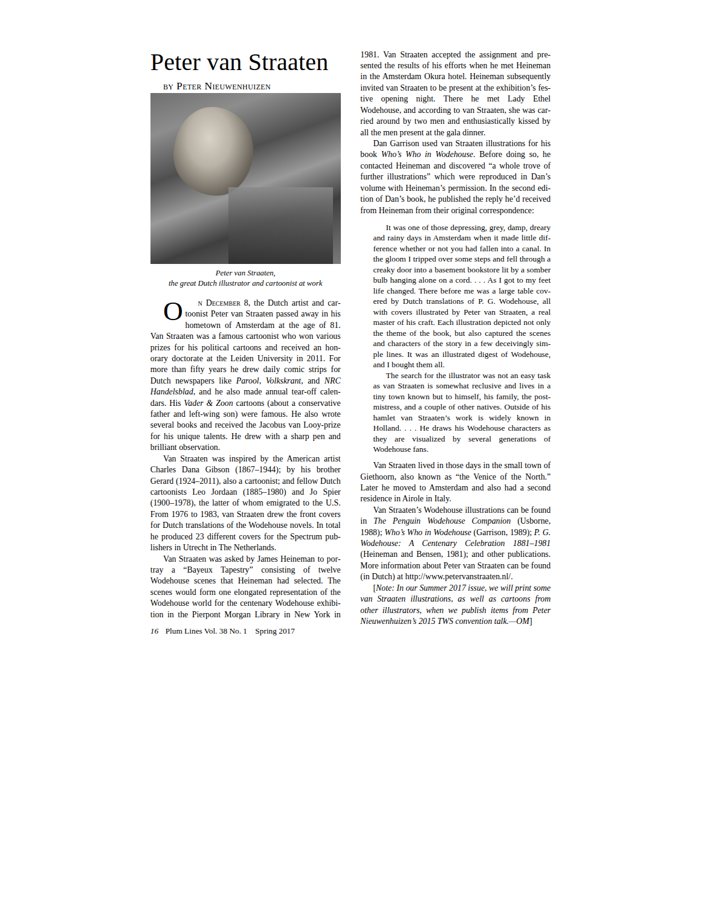Peter van Straaten
by Peter Nieuwenhuizen
Peter van Straaten,
the great Dutch illustrator and cartoonist at work
On December 8, the Dutch artist and cartoonist Peter van Straaten passed away in his hometown of Amsterdam at the age of 81. Van Straaten was a famous cartoonist who won various prizes for his political cartoons and received an honorary doctorate at the Leiden University in 2011. For more than fifty years he drew daily comic strips for Dutch newspapers like Parool, Volkskrant, and NRC Handelsblad, and he also made annual tear-off calendars. His Vader & Zoon cartoons (about a conservative father and left-wing son) were famous. He also wrote several books and received the Jacobus van Looy-prize for his unique talents. He drew with a sharp pen and brilliant observation.
Van Straaten was inspired by the American artist Charles Dana Gibson (1867–1944); by his brother Gerard (1924–2011), also a cartoonist; and fellow Dutch cartoonists Leo Jordaan (1885–1980) and Jo Spier (1900–1978), the latter of whom emigrated to the U.S. From 1976 to 1983, van Straaten drew the front covers for Dutch translations of the Wodehouse novels. In total he produced 23 different covers for the Spectrum publishers in Utrecht in The Netherlands.
Van Straaten was asked by James Heineman to portray a “Bayeux Tapestry” consisting of twelve Wodehouse scenes that Heineman had selected. The scenes would form one elongated representation of the Wodehouse world for the centenary Wodehouse exhibition in the Pierpont Morgan Library in New York in 1981. Van Straaten accepted the assignment and presented the results of his efforts when he met Heineman in the Amsterdam Okura hotel. Heineman subsequently invited van Straaten to be present at the exhibition’s festive opening night. There he met Lady Ethel Wodehouse, and according to van Straaten, she was carried around by two men and enthusiastically kissed by all the men present at the gala dinner.
Dan Garrison used van Straaten illustrations for his book Who’s Who in Wodehouse. Before doing so, he contacted Heineman and discovered “a whole trove of further illustrations” which were reproduced in Dan’s volume with Heineman’s permission. In the second edition of Dan’s book, he published the reply he’d received from Heineman from their original correspondence:
It was one of those depressing, grey, damp, dreary and rainy days in Amsterdam when it made little difference whether or not you had fallen into a canal. In the gloom I tripped over some steps and fell through a creaky door into a basement bookstore lit by a somber bulb hanging alone on a cord. . . . As I got to my feet life changed. There before me was a large table covered by Dutch translations of P. G. Wodehouse, all with covers illustrated by Peter van Straaten, a real master of his craft. Each illustration depicted not only the theme of the book, but also captured the scenes and characters of the story in a few deceivingly simple lines. It was an illustrated digest of Wodehouse, and I bought them all.
The search for the illustrator was not an easy task as van Straaten is somewhat reclusive and lives in a tiny town known but to himself, his family, the postmistress, and a couple of other natives. Outside of his hamlet van Straaten’s work is widely known in Holland. . . . He draws his Wodehouse characters as they are visualized by several generations of Wodehouse fans.
Van Straaten lived in those days in the small town of Giethoorn, also known as “the Venice of the North.” Later he moved to Amsterdam and also had a second residence in Airole in Italy.
Van Straaten’s Wodehouse illustrations can be found in The Penguin Wodehouse Companion (Usborne, 1988); Who’s Who in Wodehouse (Garrison, 1989); P. G. Wodehouse: A Centenary Celebration 1881–1981 (Heineman and Bensen, 1981); and other publications. More information about Peter van Straaten can be found (in Dutch) at http://www.petervanstraaten.nl/.
[Note: In our Summer 2017 issue, we will print some van Straaten illustrations, as well as cartoons from other illustrators, when we publish items from Peter Nieuwenhuizen’s 2015 TWS convention talk.—OM]
16 Plum Lines Vol. 38 No. 1 Spring 2017